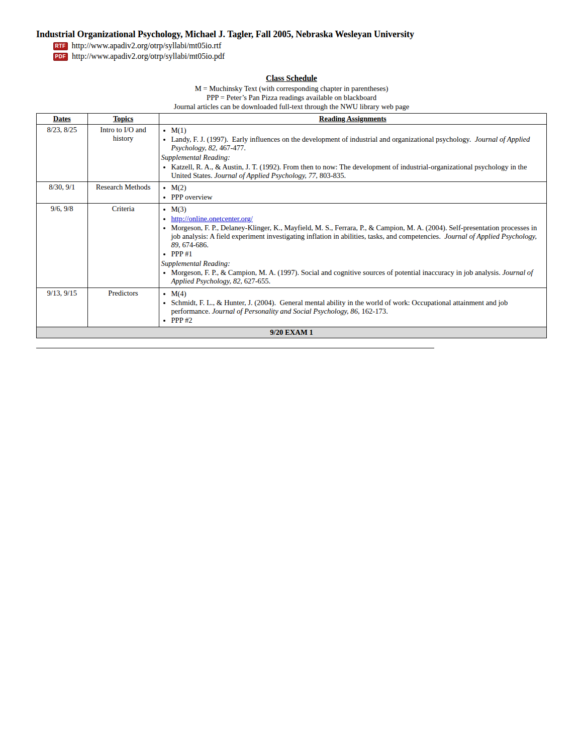Industrial Organizational Psychology, Michael J. Tagler, Fall 2005, Nebraska Wesleyan University
RTF http://www.apadiv2.org/otrp/syllabi/mt05io.rtf
PDF http://www.apadiv2.org/otrp/syllabi/mt05io.pdf
Class Schedule
M = Muchinsky Text (with corresponding chapter in parentheses)
PPP = Peter’s Pan Pizza readings available on blackboard
Journal articles can be downloaded full-text through the NWU library web page
| Dates | Topics | Reading Assignments |
| --- | --- | --- |
| 8/23, 8/25 | Intro to I/O and history | M(1) Landy, F. J. (1997). Early influences on the development of industrial and organizational psychology. Journal of Applied Psychology, 82, 467-477. Supplemental Reading: Katzell, R. A., & Austin, J. T. (1992). From then to now: The development of industrial-organizational psychology in the United States. Journal of Applied Psychology, 77, 803-835. |
| 8/30, 9/1 | Research Methods | M(2) PPP overview |
| 9/6, 9/8 | Criteria | M(3) http://online.onetcenter.org/ Morgeson, F. P., Delaney-Klinger, K., Mayfield, M. S., Ferrara, P., & Campion, M. A. (2004). Self-presentation processes in job analysis: A field experiment investigating inflation in abilities, tasks, and competencies. Journal of Applied Psychology, 89, 674-686. PPP #1 Supplemental Reading: Morgeson, F. P., & Campion, M. A. (1997). Social and cognitive sources of potential inaccuracy in job analysis. Journal of Applied Psychology, 82, 627-655. |
| 9/13, 9/15 | Predictors | M(4) Schmidt, F. L., & Hunter, J. (2004). General mental ability in the world of work: Occupational attainment and job performance. Journal of Personality and Social Psychology, 86, 162-173. PPP #2 |
| 9/20 EXAM 1 |